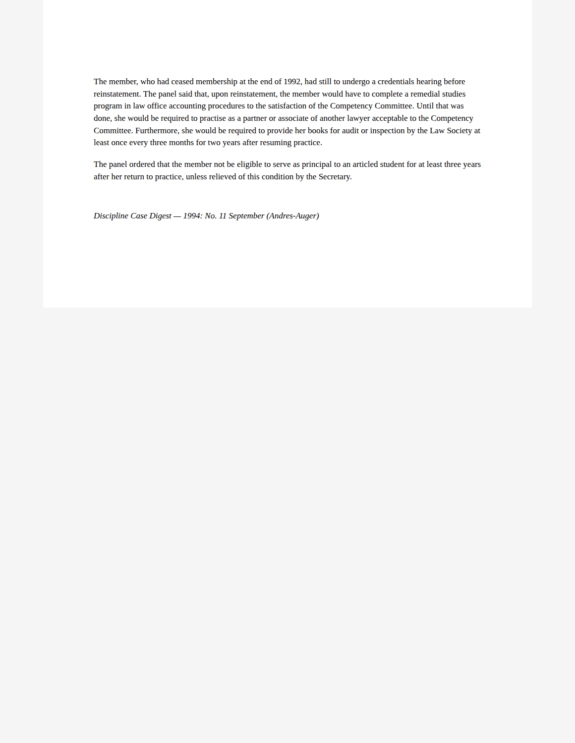The member, who had ceased membership at the end of 1992, had still to undergo a credentials hearing before reinstatement. The panel said that, upon reinstatement, the member would have to complete a remedial studies program in law office accounting procedures to the satisfaction of the Competency Committee. Until that was done, she would be required to practise as a partner or associate of another lawyer acceptable to the Competency Committee. Furthermore, she would be required to provide her books for audit or inspection by the Law Society at least once every three months for two years after resuming practice.
The panel ordered that the member not be eligible to serve as principal to an articled student for at least three years after her return to practice, unless relieved of this condition by the Secretary.
Discipline Case Digest — 1994: No. 11 September (Andres-Auger)